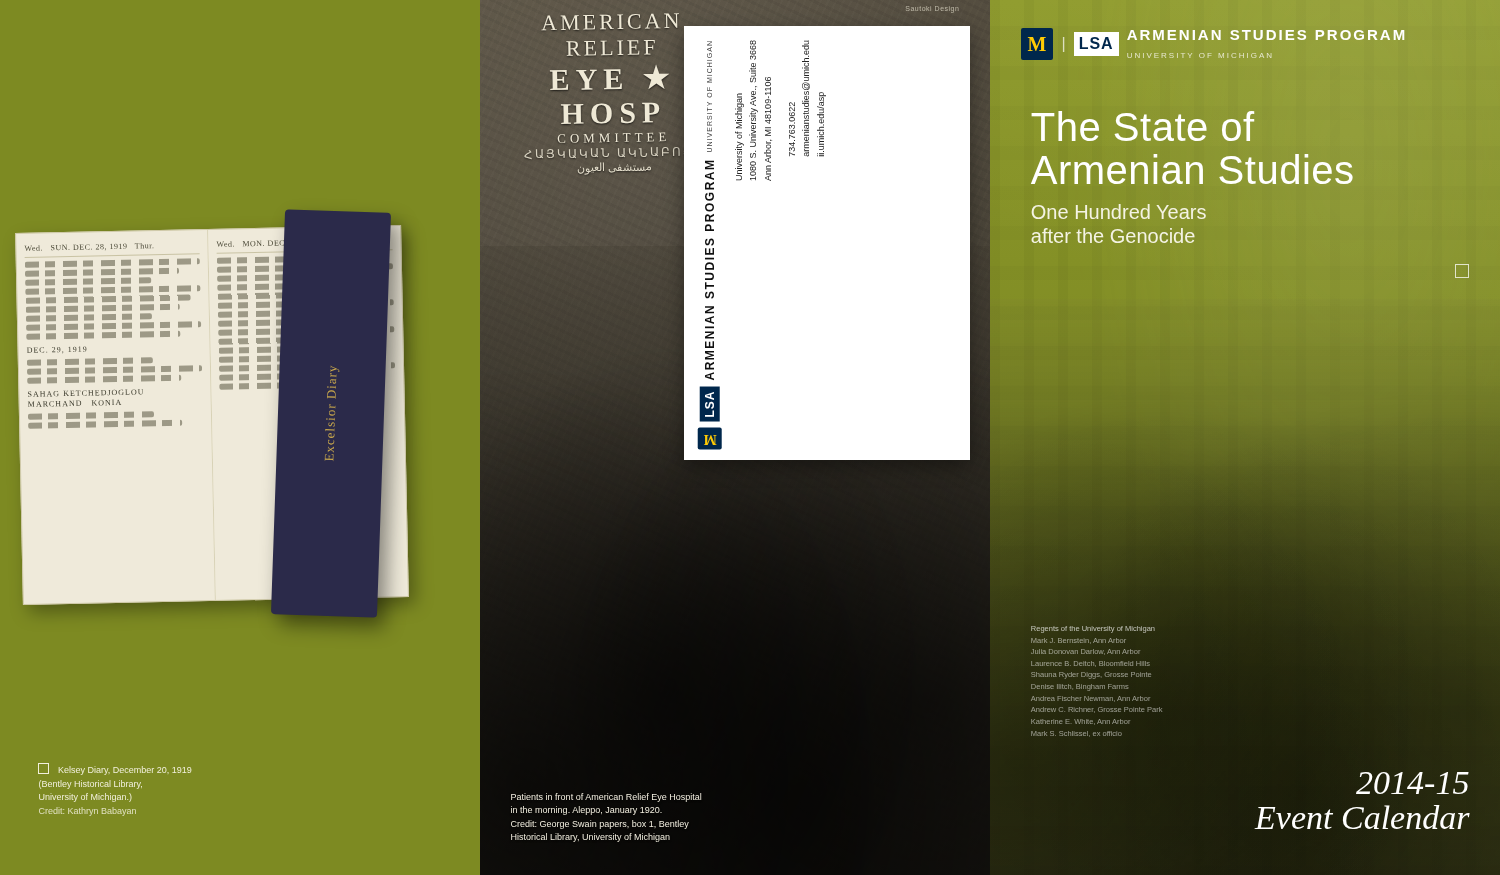Wed. SUN. DEC. 28, 1919 Thur.
DEC. 29, 1919
SAHAG KETCHEDJOGLOU
MARCHAND KONIA
Wed. MON. DEC. 29
Excelsior Diary
Kelsey Diary, December 20, 1919
(Bentley Historical Library,
University of Michigan.)
Credit: Kathryn Babayan
AMERICAN RELIEF
EYE ★ HOSP
COMMITTEE
ՀԱՅԿԱԿԱՆ ԱԿՆԱԲՈՅԺ
مستشفى العيون
Sautoki Design
M LSA ARMENIAN STUDIES PROGRAM UNIVERSITY OF MICHIGAN
University of Michigan
1080 S. University Ave., Suite 3668
Ann Arbor, MI 48109-1106
734.763.0622
armenianstudies@umich.edu
ii.umich.edu/asp
Patients in front of American Relief Eye Hospital
in the morning. Aleppo, January 1920.
Credit: George Swain papers, box 1, Bentley
Historical Library, University of Michigan
M | LSA ARMENIAN STUDIES PROGRAM
UNIVERSITY OF MICHIGAN
The State of
Armenian Studies
One Hundred Years
after the Genocide
Regents of the University of Michigan
Mark J. Bernstein, Ann Arbor
Julia Donovan Darlow, Ann Arbor
Laurence B. Deitch, Bloomfield Hills
Shauna Ryder Diggs, Grosse Pointe
Denise Ilitch, Bingham Farms
Andrea Fischer Newman, Ann Arbor
Andrew C. Richner, Grosse Pointe Park
Katherine E. White, Ann Arbor
Mark S. Schlissel, ex officio
2014-15
Event Calendar